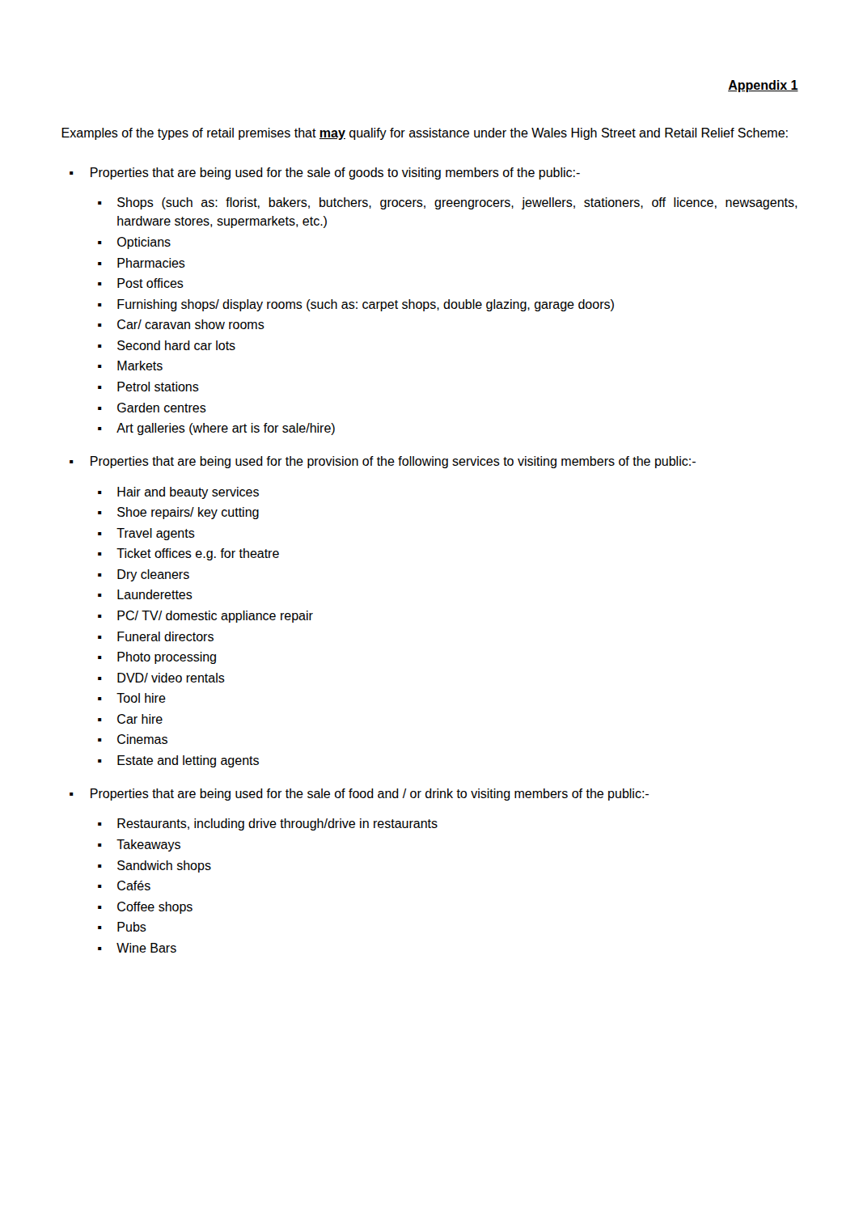Appendix 1
Examples of the types of retail premises that may qualify for assistance under the Wales High Street and Retail Relief Scheme:
Properties that are being used for the sale of goods to visiting members of the public:-
Shops (such as: florist, bakers, butchers, grocers, greengrocers, jewellers, stationers, off licence, newsagents, hardware stores, supermarkets, etc.)
Opticians
Pharmacies
Post offices
Furnishing shops/ display rooms (such as: carpet shops, double glazing, garage doors)
Car/ caravan show rooms
Second hard car lots
Markets
Petrol stations
Garden centres
Art galleries (where art is for sale/hire)
Properties that are being used for the provision of the following services to visiting members of the public:-
Hair and beauty services
Shoe repairs/ key cutting
Travel agents
Ticket offices e.g. for theatre
Dry cleaners
Launderettes
PC/ TV/ domestic appliance repair
Funeral directors
Photo processing
DVD/ video rentals
Tool hire
Car hire
Cinemas
Estate and letting agents
Properties that are being used for the sale of food and / or drink to visiting members of the public:-
Restaurants, including drive through/drive in restaurants
Takeaways
Sandwich shops
Cafés
Coffee shops
Pubs
Wine Bars